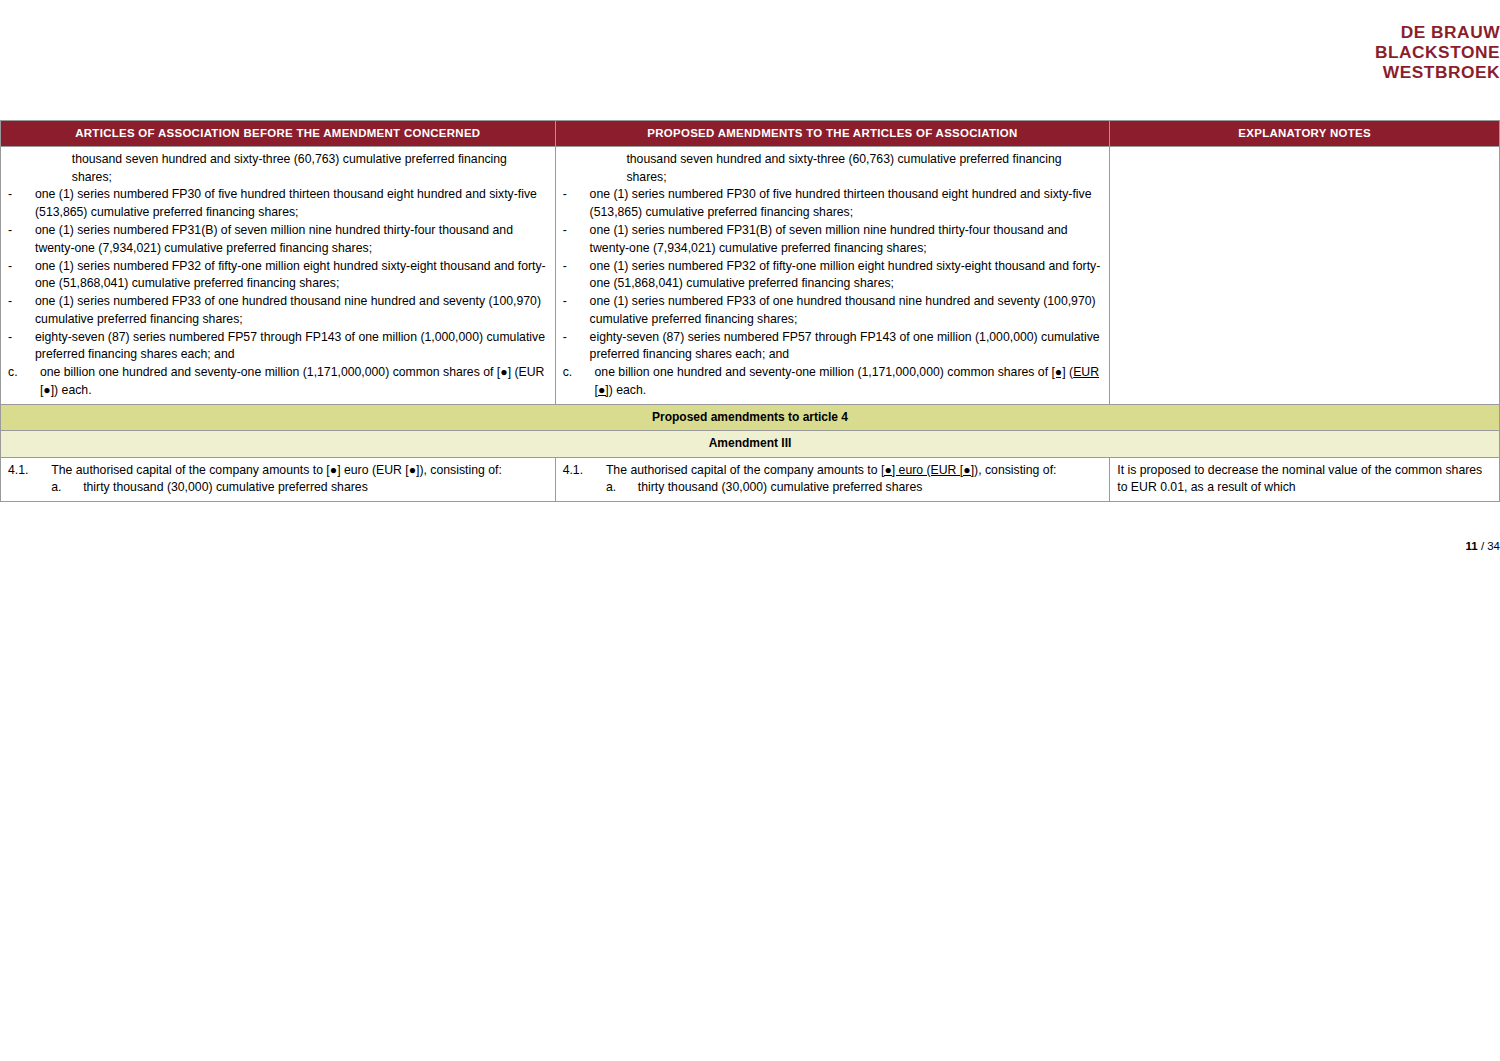DE BRAUW BLACKSTONE WESTBROEK
| Articles of association before the amendment concerned | Proposed amendments to the articles of association | Explanatory notes |
| --- | --- | --- |
| thousand seven hundred and sixty-three (60,763) cumulative preferred financing shares; - one (1) series numbered FP30 of five hundred thirteen thousand eight hundred and sixty-five (513,865) cumulative preferred financing shares; - one (1) series numbered FP31(B) of seven million nine hundred thirty-four thousand and twenty-one (7,934,021) cumulative preferred financing shares; - one (1) series numbered FP32 of fifty-one million eight hundred sixty-eight thousand and forty-one (51,868,041) cumulative preferred financing shares; - one (1) series numbered FP33 of one hundred thousand nine hundred and seventy (100,970) cumulative preferred financing shares; - eighty-seven (87) series numbered FP57 through FP143 of one million (1,000,000) cumulative preferred financing shares each; and c. one billion one hundred and seventy-one million (1,171,000,000) common shares of [●] (EUR [●]) each. | thousand seven hundred and sixty-three (60,763) cumulative preferred financing shares; - one (1) series numbered FP30 of five hundred thirteen thousand eight hundred and sixty-five (513,865) cumulative preferred financing shares; - one (1) series numbered FP31(B) of seven million nine hundred thirty-four thousand and twenty-one (7,934,021) cumulative preferred financing shares; - one (1) series numbered FP32 of fifty-one million eight hundred sixty-eight thousand and forty-one (51,868,041) cumulative preferred financing shares; - one (1) series numbered FP33 of one hundred thousand nine hundred and seventy (100,970) cumulative preferred financing shares; - eighty-seven (87) series numbered FP57 through FP143 of one million (1,000,000) cumulative preferred financing shares each; and c. one billion one hundred and seventy-one million (1,171,000,000) common shares of [●] ( EUR [●] ) each. | |
| Proposed amendments to article 4 |
| Amendment III |
| 4.1. The authorised capital of the company amounts to [●] euro (EUR [●]), consisting of: a. thirty thousand (30,000) cumulative preferred shares | 4.1. The authorised capital of the company amounts to [●] euro (EUR [●]) , consisting of: a. thirty thousand (30,000) cumulative preferred shares | It is proposed to decrease the nominal value of the common shares to EUR 0.01, as a result of which |
11 / 34